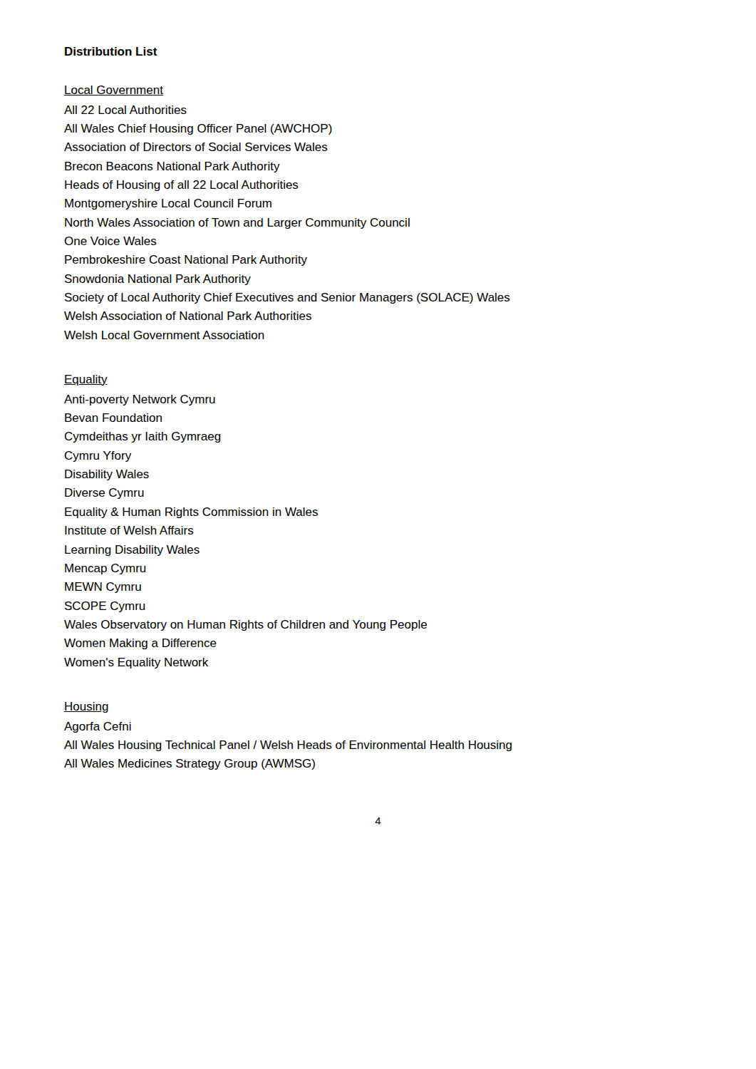Distribution List
Local Government
All 22 Local Authorities
All Wales Chief Housing Officer Panel (AWCHOP)
Association of Directors of Social Services Wales
Brecon Beacons National Park Authority
Heads of Housing of all 22 Local Authorities
Montgomeryshire Local Council Forum
North Wales Association of Town and Larger Community Council
One Voice Wales
Pembrokeshire Coast National Park Authority
Snowdonia National Park Authority
Society of Local Authority Chief Executives and Senior Managers (SOLACE) Wales
Welsh Association of National Park Authorities
Welsh Local Government Association
Equality
Anti-poverty Network Cymru
Bevan Foundation
Cymdeithas yr Iaith Gymraeg
Cymru Yfory
Disability Wales
Diverse Cymru
Equality & Human Rights Commission in Wales
Institute of Welsh Affairs
Learning Disability Wales
Mencap Cymru
MEWN Cymru
SCOPE Cymru
Wales Observatory on Human Rights of Children and Young People
Women Making a Difference
Women's Equality Network
Housing
Agorfa Cefni
All Wales Housing Technical Panel / Welsh Heads of Environmental Health Housing
All Wales Medicines Strategy Group (AWMSG)
4